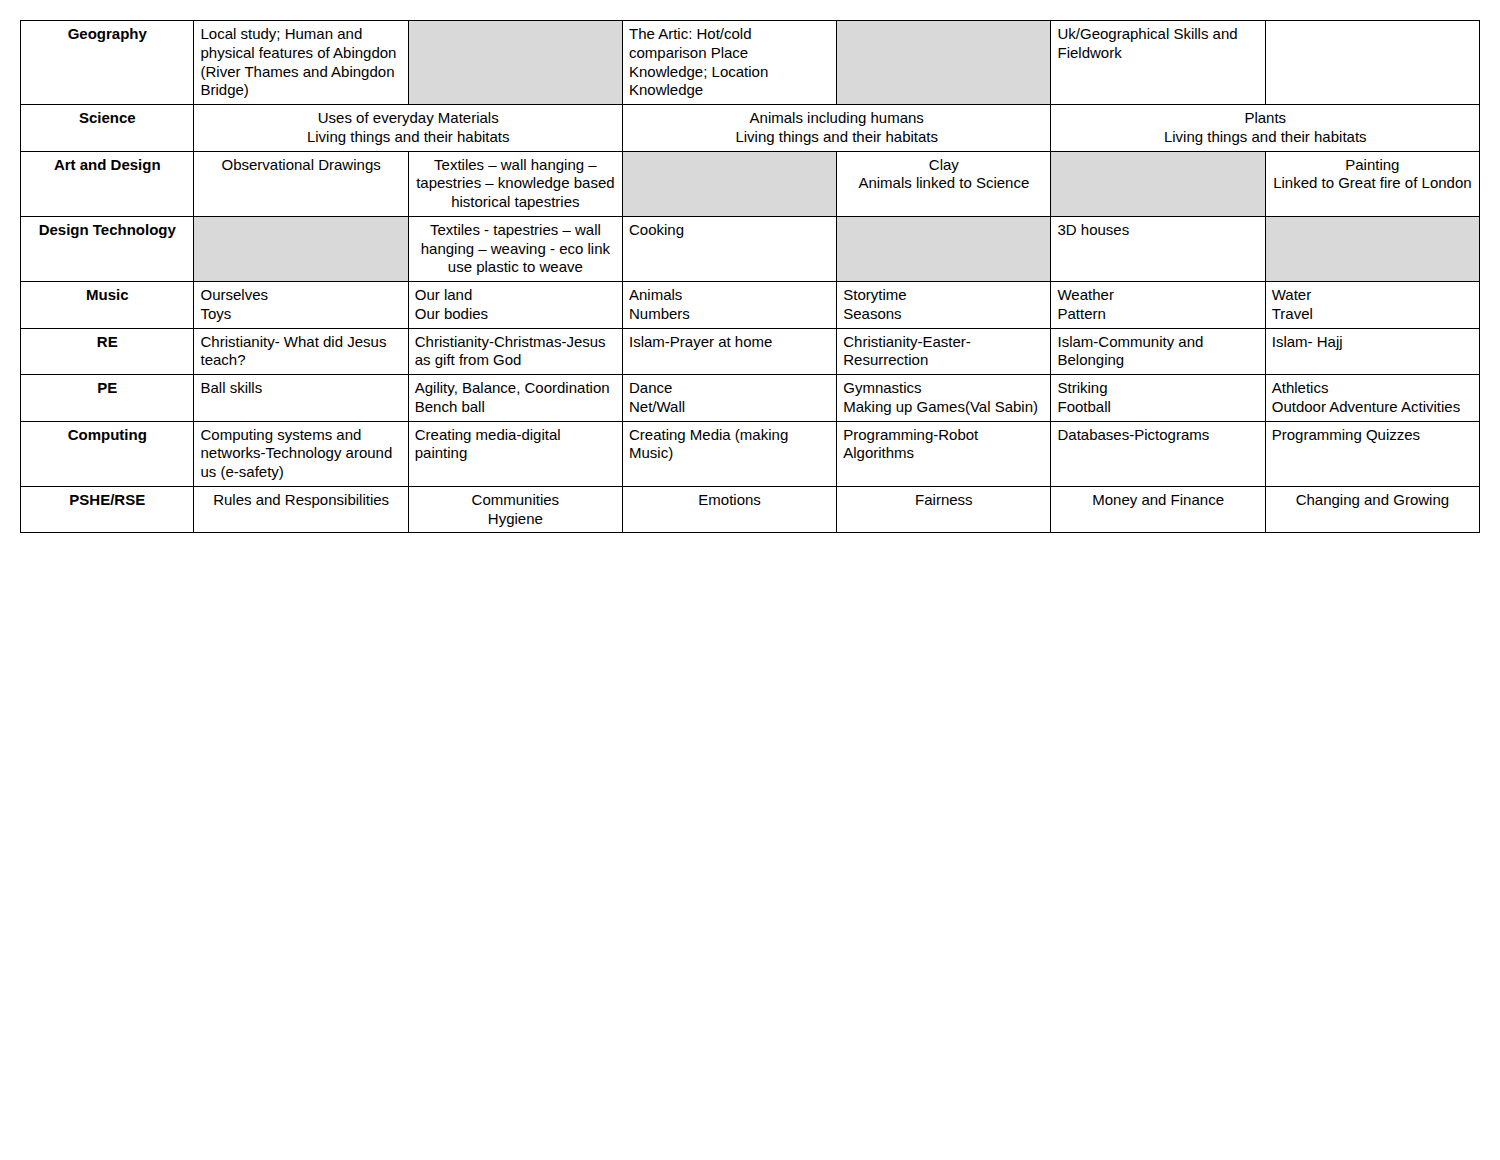| Geography | Local study; Human and physical features of Abingdon (River Thames and Abingdon Bridge) | | The Artic: Hot/cold comparison Place Knowledge; Location Knowledge | | Uk/Geographical Skills and Fieldwork | |
| Science | Uses of everyday Materials Living things and their habitats | Animals including humans Living things and their habitats | Plants Living things and their habitats |
| Art and Design | Observational Drawings | Textiles – wall hanging – tapestries – knowledge based historical tapestries | | Clay Animals linked to Science | | Painting Linked to Great fire of London |
| Design Technology | | Textiles - tapestries – wall hanging – weaving - eco link use plastic to weave | Cooking | | 3D houses | |
| Music | Ourselves Toys | Our land Our bodies | Animals Numbers | Storytime Seasons | Weather Pattern | Water Travel |
| RE | Christianity- What did Jesus teach? | Christianity-Christmas-Jesus as gift from God | Islam-Prayer at home | Christianity-Easter-Resurrection | Islam-Community and Belonging | Islam- Hajj |
| PE | Ball skills | Agility, Balance, Coordination Bench ball | Dance Net/Wall | Gymnastics Making up Games(Val Sabin) | Striking Football | Athletics Outdoor Adventure Activities |
| Computing | Computing systems and networks-Technology around us (e-safety) | Creating media-digital painting | Creating Media (making Music) | Programming-Robot Algorithms | Databases-Pictograms | Programming Quizzes |
| PSHE/RSE | Rules and Responsibilities | Communities Hygiene | Emotions | Fairness | Money and Finance | Changing and Growing |